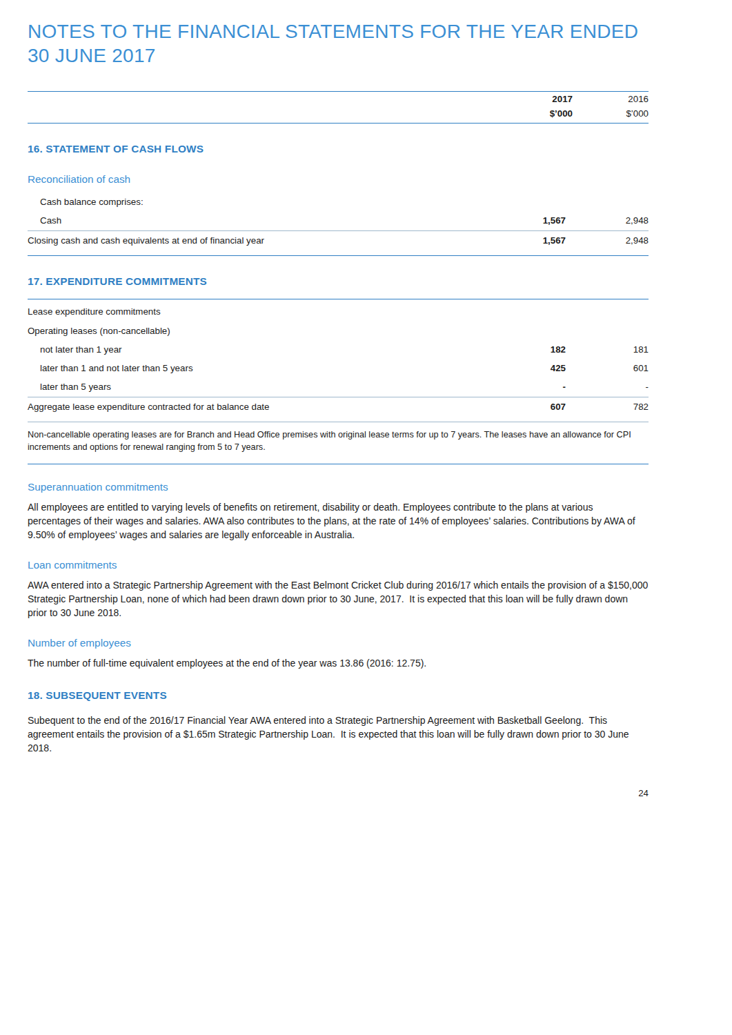Notes to the Financial Statements for the Year Ended 30 June 2017
| | 2017 | 2016 |
| | $’000 | $’000 |
16. Statement of Cash Flows
Reconciliation of cash
| Cash balance comprises: | | |
| Cash | 1,567 | 2,948 |
| Closing cash and cash equivalents at end of financial year | 1,567 | 2,948 |
17. Expenditure Commitments
| Lease expenditure commitments | | |
| Operating leases (non-cancellable) | | |
| not later than 1 year | 182 | 181 |
| later than 1 and not later than 5 years | 425 | 601 |
| later than 5 years | - | - |
| Aggregate lease expenditure contracted for at balance date | 607 | 782 |
Non-cancellable operating leases are for Branch and Head Office premises with original lease terms for up to 7 years. The leases have an allowance for CPI increments and options for renewal ranging from 5 to 7 years.
Superannuation commitments
All employees are entitled to varying levels of benefits on retirement, disability or death. Employees contribute to the plans at various percentages of their wages and salaries. AWA also contributes to the plans, at the rate of 14% of employees’ salaries. Contributions by AWA of 9.50% of employees’ wages and salaries are legally enforceable in Australia.
Loan commitments
AWA entered into a Strategic Partnership Agreement with the East Belmont Cricket Club during 2016/17 which entails the provision of a $150,000 Strategic Partnership Loan, none of which had been drawn down prior to 30 June, 2017. It is expected that this loan will be fully drawn down prior to 30 June 2018.
Number of employees
The number of full-time equivalent employees at the end of the year was 13.86 (2016: 12.75).
18. Subsequent Events
Subequent to the end of the 2016/17 Financial Year AWA entered into a Strategic Partnership Agreement with Basketball Geelong. This agreement entails the provision of a $1.65m Strategic Partnership Loan. It is expected that this loan will be fully drawn down prior to 30 June 2018.
24